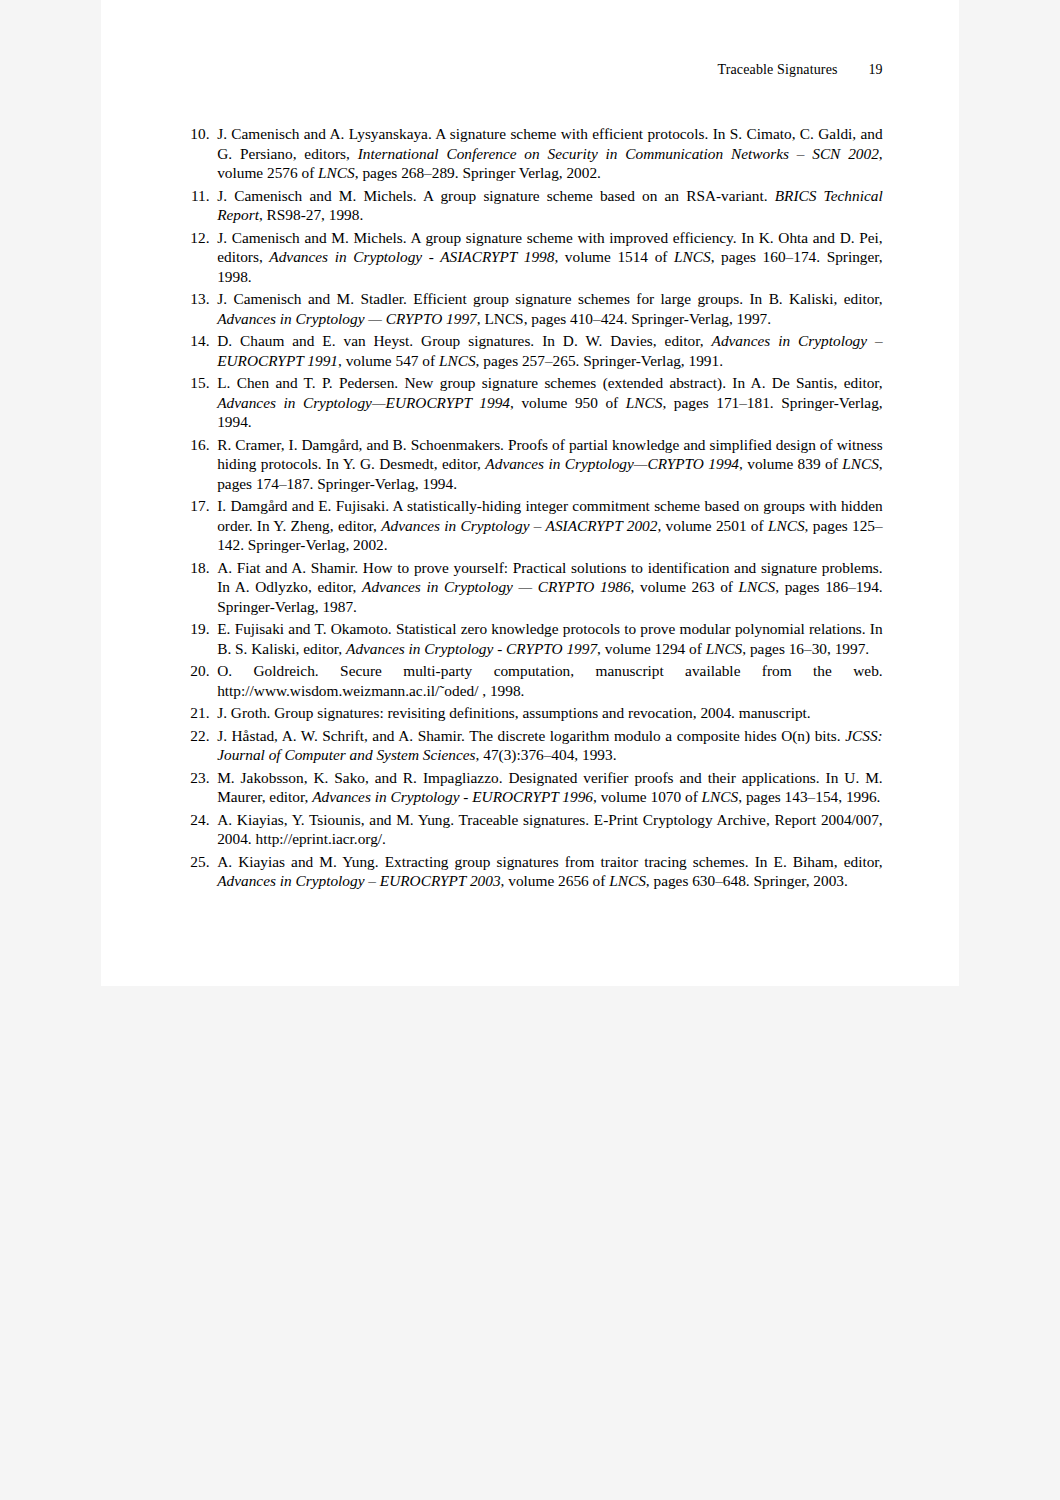Traceable Signatures 19
J. Camenisch and A. Lysyanskaya. A signature scheme with efficient protocols. In S. Cimato, C. Galdi, and G. Persiano, editors, International Conference on Security in Communication Networks – SCN 2002, volume 2576 of LNCS, pages 268–289. Springer Verlag, 2002.
J. Camenisch and M. Michels. A group signature scheme based on an RSA-variant. BRICS Technical Report, RS98-27, 1998.
J. Camenisch and M. Michels. A group signature scheme with improved efficiency. In K. Ohta and D. Pei, editors, Advances in Cryptology - ASIACRYPT 1998, volume 1514 of LNCS, pages 160–174. Springer, 1998.
J. Camenisch and M. Stadler. Efficient group signature schemes for large groups. In B. Kaliski, editor, Advances in Cryptology — CRYPTO 1997, LNCS, pages 410–424. Springer-Verlag, 1997.
D. Chaum and E. van Heyst. Group signatures. In D. W. Davies, editor, Advances in Cryptology – EUROCRYPT 1991, volume 547 of LNCS, pages 257–265. Springer-Verlag, 1991.
L. Chen and T. P. Pedersen. New group signature schemes (extended abstract). In A. De Santis, editor, Advances in Cryptology—EUROCRYPT 1994, volume 950 of LNCS, pages 171–181. Springer-Verlag, 1994.
R. Cramer, I. Damgård, and B. Schoenmakers. Proofs of partial knowledge and simplified design of witness hiding protocols. In Y. G. Desmedt, editor, Advances in Cryptology—CRYPTO 1994, volume 839 of LNCS, pages 174–187. Springer-Verlag, 1994.
I. Damgård and E. Fujisaki. A statistically-hiding integer commitment scheme based on groups with hidden order. In Y. Zheng, editor, Advances in Cryptology – ASIACRYPT 2002, volume 2501 of LNCS, pages 125–142. Springer-Verlag, 2002.
A. Fiat and A. Shamir. How to prove yourself: Practical solutions to identification and signature problems. In A. Odlyzko, editor, Advances in Cryptology — CRYPTO 1986, volume 263 of LNCS, pages 186–194. Springer-Verlag, 1987.
E. Fujisaki and T. Okamoto. Statistical zero knowledge protocols to prove modular polynomial relations. In B. S. Kaliski, editor, Advances in Cryptology - CRYPTO 1997, volume 1294 of LNCS, pages 16–30, 1997.
O. Goldreich. Secure multi-party computation, manuscript available from the web. http://www.wisdom.weizmann.ac.il/˜oded/ , 1998.
J. Groth. Group signatures: revisiting definitions, assumptions and revocation, 2004. manuscript.
J. Håstad, A. W. Schrift, and A. Shamir. The discrete logarithm modulo a composite hides O(n) bits. JCSS: Journal of Computer and System Sciences, 47(3):376–404, 1993.
M. Jakobsson, K. Sako, and R. Impagliazzo. Designated verifier proofs and their applications. In U. M. Maurer, editor, Advances in Cryptology - EUROCRYPT 1996, volume 1070 of LNCS, pages 143–154, 1996.
A. Kiayias, Y. Tsiounis, and M. Yung. Traceable signatures. E-Print Cryptology Archive, Report 2004/007, 2004. http://eprint.iacr.org/.
A. Kiayias and M. Yung. Extracting group signatures from traitor tracing schemes. In E. Biham, editor, Advances in Cryptology – EUROCRYPT 2003, volume 2656 of LNCS, pages 630–648. Springer, 2003.